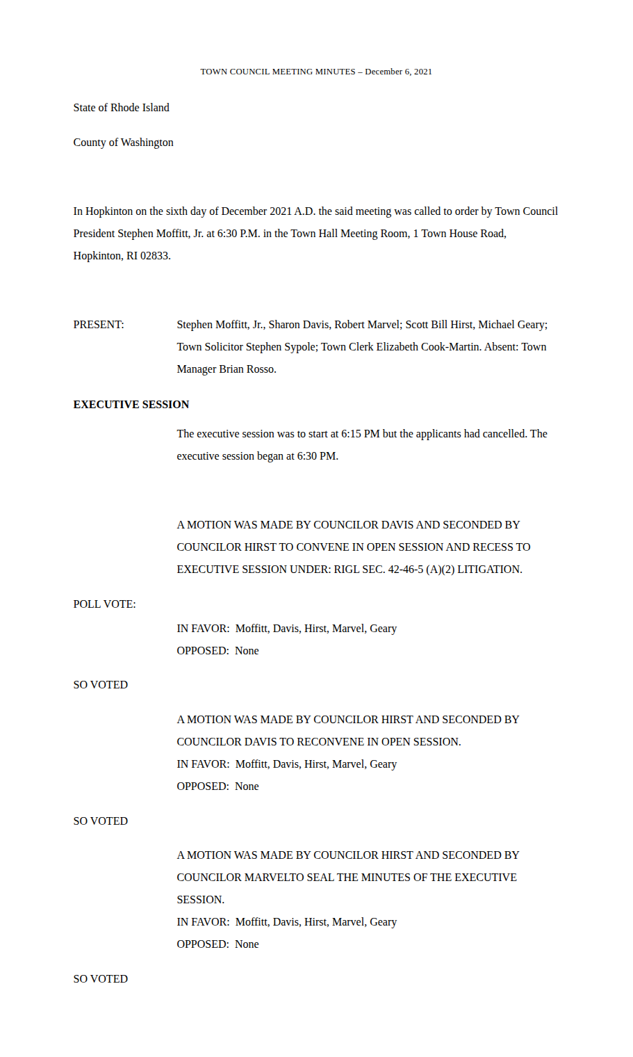TOWN COUNCIL MEETING MINUTES – December 6, 2021
State of Rhode Island
County of Washington
In Hopkinton on the sixth day of December 2021 A.D. the said meeting was called to order by Town Council President Stephen Moffitt, Jr. at 6:30 P.M. in the Town Hall Meeting Room, 1 Town House Road, Hopkinton, RI 02833.
PRESENT:
Stephen Moffitt, Jr., Sharon Davis, Robert Marvel; Scott Bill Hirst, Michael Geary; Town Solicitor Stephen Sypole; Town Clerk Elizabeth Cook-Martin. Absent: Town Manager Brian Rosso.
EXECUTIVE SESSION
The executive session was to start at 6:15 PM but the applicants had cancelled. The executive session began at 6:30 PM.
A MOTION WAS MADE BY COUNCILOR DAVIS AND SECONDED BY COUNCILOR HIRST TO CONVENE IN OPEN SESSION AND RECESS TO EXECUTIVE SESSION UNDER: RIGL SEC. 42-46-5 (A)(2) LITIGATION.
POLL VOTE:
IN FAVOR: Moffitt, Davis, Hirst, Marvel, Geary
OPPOSED: None
SO VOTED
A MOTION WAS MADE BY COUNCILOR HIRST AND SECONDED BY COUNCILOR DAVIS TO RECONVENE IN OPEN SESSION.
IN FAVOR: Moffitt, Davis, Hirst, Marvel, Geary
OPPOSED: None
SO VOTED
A MOTION WAS MADE BY COUNCILOR HIRST AND SECONDED BY COUNCILOR MARVELTO SEAL THE MINUTES OF THE EXECUTIVE SESSION.
IN FAVOR: Moffitt, Davis, Hirst, Marvel, Geary
OPPOSED: None
SO VOTED